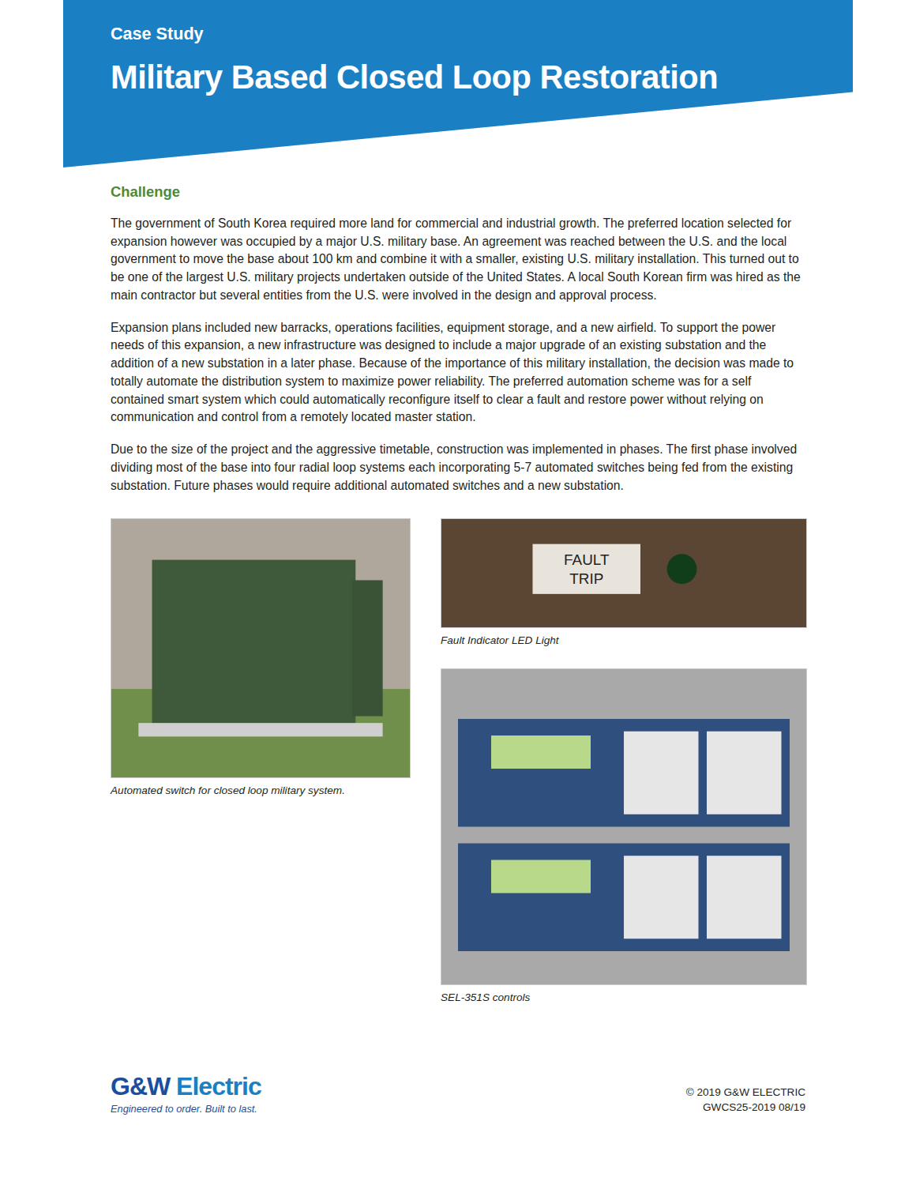Case Study
Military Based Closed Loop Restoration
Challenge
The government of South Korea required more land for commercial and industrial growth. The preferred location selected for expansion however was occupied by a major U.S. military base. An agreement was reached between the U.S. and the local government to move the base about 100 km and combine it with a smaller, existing U.S. military installation. This turned out to be one of the largest U.S. military projects undertaken outside of the United States. A local South Korean firm was hired as the main contractor but several entities from the U.S. were involved in the design and approval process.
Expansion plans included new barracks, operations facilities, equipment storage, and a new airfield. To support the power needs of this expansion, a new infrastructure was designed to include a major upgrade of an existing substation and the addition of a new substation in a later phase. Because of the importance of this military installation, the decision was made to totally automate the distribution system to maximize power reliability. The preferred automation scheme was for a self contained smart system which could automatically reconfigure itself to clear a fault and restore power without relying on communication and control from a remotely located master station.
Due to the size of the project and the aggressive timetable, construction was implemented in phases. The first phase involved dividing most of the base into four radial loop systems each incorporating 5-7 automated switches being fed from the existing substation. Future phases would require additional automated switches and a new substation.
Automated switch for closed loop military system.
Fault Indicator LED Light
SEL-351S controls
G&W Electric
Engineered to order. Built to last.
© 2019 G&W ELECTRIC
GWCS25-2019 08/19